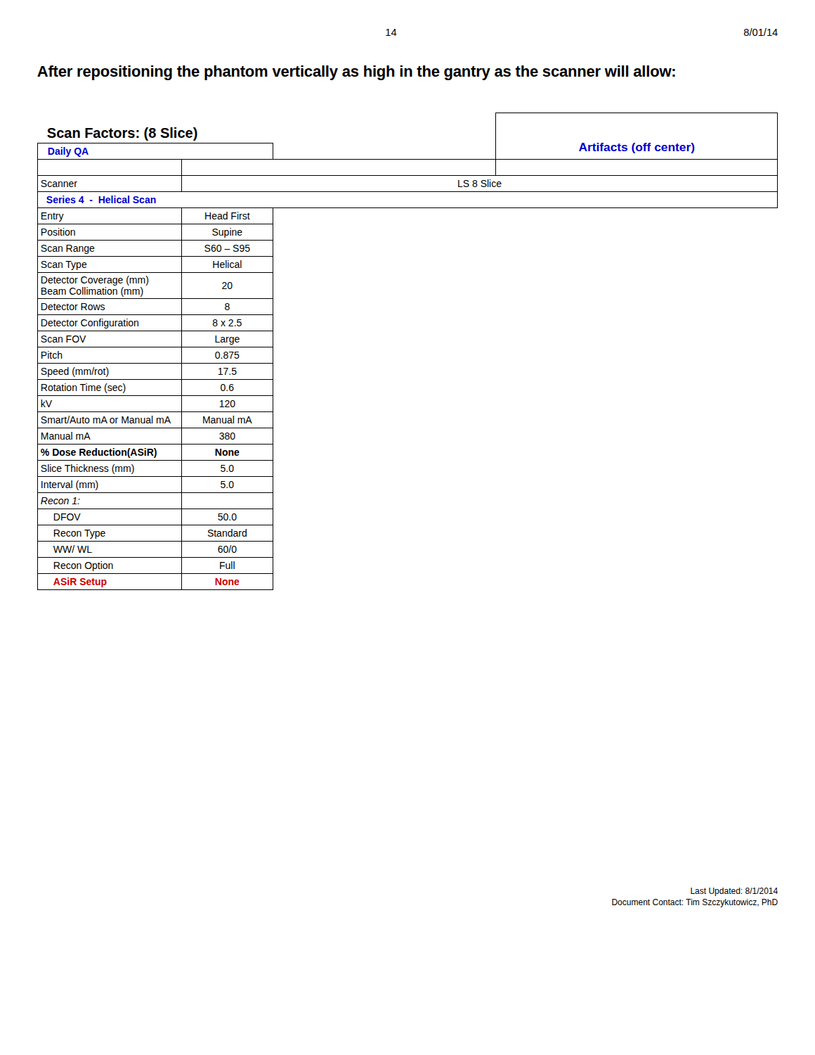14 8/01/14
After repositioning the phantom vertically as high in the gantry as the scanner will allow:
Artifacts (off center)
Scan Factors: (8 Slice)
| Daily QA | |
| Scanner | LS 8 Slice |
| Series 4 - Helical Scan |
| Entry | Head First | |
| Position | Supine | |
| Scan Range | S60 – S95 | |
| Scan Type | Helical | |
| Detector Coverage (mm) Beam Collimation (mm) | 20 | |
| Detector Rows | 8 | |
| Detector Configuration | 8 x 2.5 | |
| Scan FOV | Large | |
| Pitch | 0.875 | |
| Speed (mm/rot) | 17.5 | |
| Rotation Time (sec) | 0.6 | |
| kV | 120 | |
| Smart/Auto mA or Manual mA | Manual mA | |
| Manual mA | 380 | |
| % Dose Reduction(ASiR) | None | |
| Slice Thickness (mm) | 5.0 | |
| Interval (mm) | 5.0 | |
| Recon 1: | | |
| DFOV | 50.0 | |
| Recon Type | Standard | |
| WW/ WL | 60/0 | |
| Recon Option | Full | |
| ASiR Setup | None | |
Last Updated: 8/1/2014
Document Contact: Tim Szczykutowicz, PhD